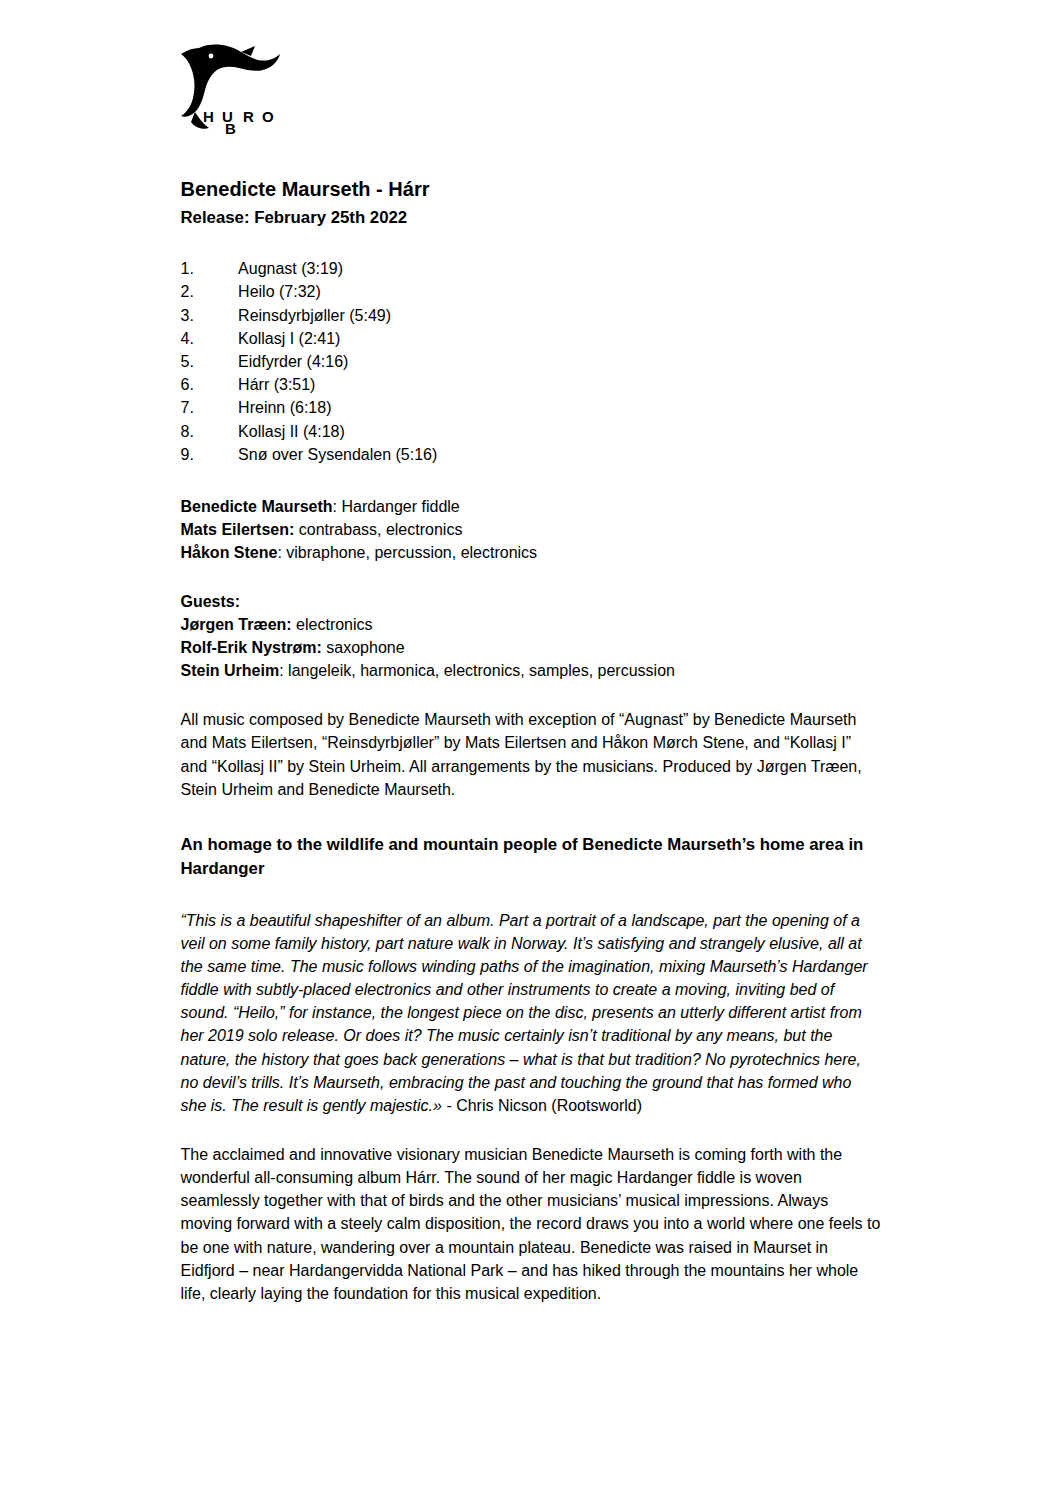H U R O B
Benedicte Maurseth - Hárr
Release: February 25th 2022
Augnast (3:19)
Heilo (7:32)
Reinsdyrbjøller (5:49)
Kollasj I (2:41)
Eidfyrder (4:16)
Hárr (3:51)
Hreinn (6:18)
Kollasj II (4:18)
Snø over Sysendalen (5:16)
Benedicte Maurseth: Hardanger fiddle
Mats Eilertsen: contrabass, electronics
Håkon Stene: vibraphone, percussion, electronics
Guests:
Jørgen Træen: electronics
Rolf-Erik Nystrøm: saxophone
Stein Urheim: langeleik, harmonica, electronics, samples, percussion
All music composed by Benedicte Maurseth with exception of “Augnast” by Benedicte Maurseth and Mats Eilertsen, “Reinsdyrbjøller” by Mats Eilertsen and Håkon Mørch Stene, and “Kollasj I” and “Kollasj II” by Stein Urheim. All arrangements by the musicians. Produced by Jørgen Træen, Stein Urheim and Benedicte Maurseth.
An homage to the wildlife and mountain people of Benedicte Maurseth’s home area in Hardanger
“This is a beautiful shapeshifter of an album. Part a portrait of a landscape, part the opening of a veil on some family history, part nature walk in Norway. It’s satisfying and strangely elusive, all at the same time. The music follows winding paths of the imagination, mixing Maurseth’s Hardanger fiddle with subtly-placed electronics and other instruments to create a moving, inviting bed of sound. “Heilo,” for instance, the longest piece on the disc, presents an utterly different artist from her 2019 solo release. Or does it? The music certainly isn’t traditional by any means, but the nature, the history that goes back generations – what is that but tradition? No pyrotechnics here, no devil’s trills. It’s Maurseth, embracing the past and touching the ground that has formed who she is. The result is gently majestic.» - Chris Nicson (Rootsworld)
The acclaimed and innovative visionary musician Benedicte Maurseth is coming forth with the wonderful all-consuming album Hárr. The sound of her magic Hardanger fiddle is woven seamlessly together with that of birds and the other musicians’ musical impressions. Always moving forward with a steely calm disposition, the record draws you into a world where one feels to be one with nature, wandering over a mountain plateau. Benedicte was raised in Maurset in Eidfjord – near Hardangervidda National Park – and has hiked through the mountains her whole life, clearly laying the foundation for this musical expedition.